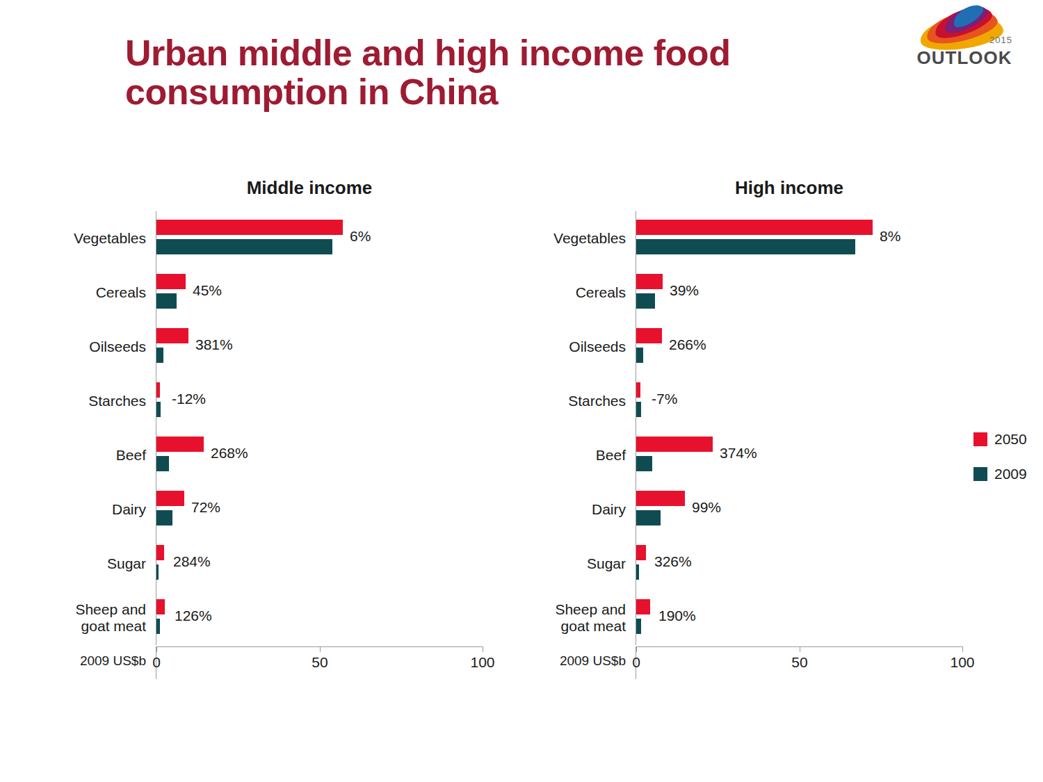Urban middle and high income food
consumption in China
2015
OUTLOOK
Middle income
Vegetables
6%
Cereals
45%
Oilseeds
381%
Starches
-12%
Beef
268%
Dairy
72%
Sugar
284%
Sheep and
goat meat
126%
2009 US$b
0
50
100
High income
Vegetables
8%
Cereals
39%
Oilseeds
266%
Starches
-7%
Beef
374%
Dairy
99%
Sugar
326%
Sheep and
goat meat
190%
2009 US$b
0
50
100
2050
2009